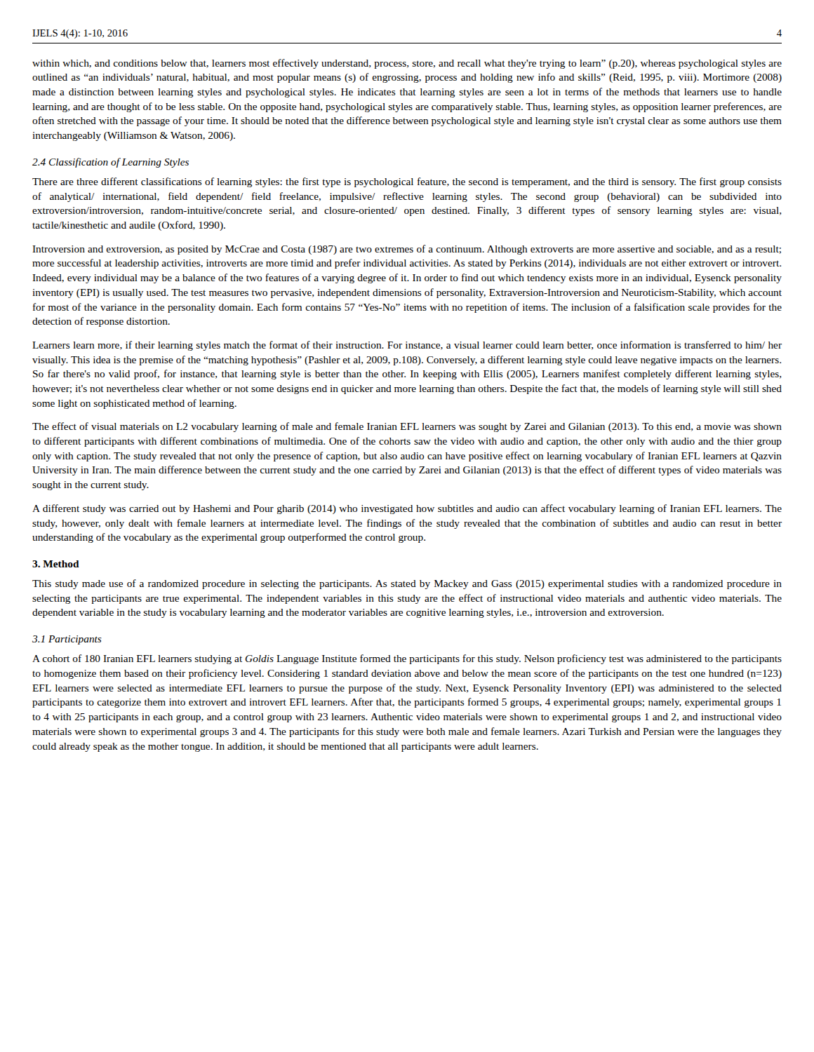IJELS 4(4): 1-10, 2016 4
within which, and conditions below that, learners most effectively understand, process, store, and recall what they're trying to learn” (p.20), whereas psychological styles are outlined as “an individuals’ natural, habitual, and most popular means (s) of engrossing, process and holding new info and skills” (Reid, 1995, p. viii). Mortimore (2008) made a distinction between learning styles and psychological styles. He indicates that learning styles are seen a lot in terms of the methods that learners use to handle learning, and are thought of to be less stable. On the opposite hand, psychological styles are comparatively stable. Thus, learning styles, as opposition learner preferences, are often stretched with the passage of your time. It should be noted that the difference between psychological style and learning style isn't crystal clear as some authors use them interchangeably (Williamson & Watson, 2006).
2.4 Classification of Learning Styles
There are three different classifications of learning styles: the first type is psychological feature, the second is temperament, and the third is sensory. The first group consists of analytical/ international, field dependent/ field freelance, impulsive/ reflective learning styles. The second group (behavioral) can be subdivided into extroversion/introversion, random-intuitive/concrete serial, and closure-oriented/ open destined. Finally, 3 different types of sensory learning styles are: visual, tactile/kinesthetic and audile (Oxford, 1990).
Introversion and extroversion, as posited by McCrae and Costa (1987) are two extremes of a continuum. Although extroverts are more assertive and sociable, and as a result; more successful at leadership activities, introverts are more timid and prefer individual activities. As stated by Perkins (2014), individuals are not either extrovert or introvert. Indeed, every individual may be a balance of the two features of a varying degree of it. In order to find out which tendency exists more in an individual, Eysenck personality inventory (EPI) is usually used. The test measures two pervasive, independent dimensions of personality, Extraversion-Introversion and Neuroticism-Stability, which account for most of the variance in the personality domain. Each form contains 57 “Yes-No” items with no repetition of items. The inclusion of a falsification scale provides for the detection of response distortion.
Learners learn more, if their learning styles match the format of their instruction. For instance, a visual learner could learn better, once information is transferred to him/ her visually. This idea is the premise of the “matching hypothesis” (Pashler et al, 2009, p.108). Conversely, a different learning style could leave negative impacts on the learners. So far there's no valid proof, for instance, that learning style is better than the other. In keeping with Ellis (2005), Learners manifest completely different learning styles, however; it's not nevertheless clear whether or not some designs end in quicker and more learning than others. Despite the fact that, the models of learning style will still shed some light on sophisticated method of learning.
The effect of visual materials on L2 vocabulary learning of male and female Iranian EFL learners was sought by Zarei and Gilanian (2013). To this end, a movie was shown to different participants with different combinations of multimedia. One of the cohorts saw the video with audio and caption, the other only with audio and the thier group only with caption. The study revealed that not only the presence of caption, but also audio can have positive effect on learning vocabulary of Iranian EFL learners at Qazvin University in Iran. The main difference between the current study and the one carried by Zarei and Gilanian (2013) is that the effect of different types of video materials was sought in the current study.
A different study was carried out by Hashemi and Pour gharib (2014) who investigated how subtitles and audio can affect vocabulary learning of Iranian EFL learners. The study, however, only dealt with female learners at intermediate level. The findings of the study revealed that the combination of subtitles and audio can resut in better understanding of the vocabulary as the experimental group outperformed the control group.
3. Method
This study made use of a randomized procedure in selecting the participants. As stated by Mackey and Gass (2015) experimental studies with a randomized procedure in selecting the participants are true experimental. The independent variables in this study are the effect of instructional video materials and authentic video materials. The dependent variable in the study is vocabulary learning and the moderator variables are cognitive learning styles, i.e., introversion and extroversion.
3.1 Participants
A cohort of 180 Iranian EFL learners studying at Goldis Language Institute formed the participants for this study. Nelson proficiency test was administered to the participants to homogenize them based on their proficiency level. Considering 1 standard deviation above and below the mean score of the participants on the test one hundred (n=123) EFL learners were selected as intermediate EFL learners to pursue the purpose of the study. Next, Eysenck Personality Inventory (EPI) was administered to the selected participants to categorize them into extrovert and introvert EFL learners. After that, the participants formed 5 groups, 4 experimental groups; namely, experimental groups 1 to 4 with 25 participants in each group, and a control group with 23 learners. Authentic video materials were shown to experimental groups 1 and 2, and instructional video materials were shown to experimental groups 3 and 4. The participants for this study were both male and female learners. Azari Turkish and Persian were the languages they could already speak as the mother tongue. In addition, it should be mentioned that all participants were adult learners.